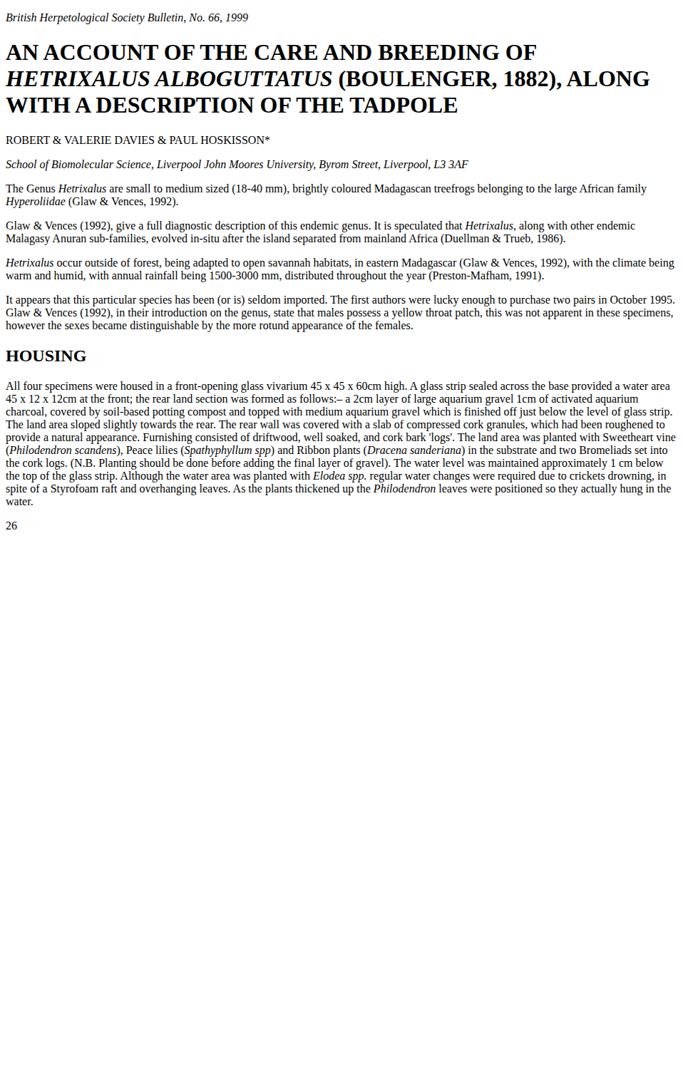British Herpetological Society Bulletin, No. 66, 1999
AN ACCOUNT OF THE CARE AND BREEDING OF HETRIXALUS ALBOGUTTATUS (BOULENGER, 1882), ALONG WITH A DESCRIPTION OF THE TADPOLE
ROBERT & VALERIE DAVIES & PAUL HOSKISSON*
School of Biomolecular Science, Liverpool John Moores University, Byrom Street, Liverpool, L3 3AF
The Genus Hetrixalus are small to medium sized (18-40 mm), brightly coloured Madagascan treefrogs belonging to the large African family Hyperoliidae (Glaw & Vences, 1992).
Glaw & Vences (1992), give a full diagnostic description of this endemic genus. It is speculated that Hetrixalus, along with other endemic Malagasy Anuran sub-families, evolved in-situ after the island separated from mainland Africa (Duellman & Trueb, 1986).
Hetrixalus occur outside of forest, being adapted to open savannah habitats, in eastern Madagascar (Glaw & Vences, 1992), with the climate being warm and humid, with annual rainfall being 1500-3000 mm, distributed throughout the year (Preston-Mafham, 1991).
It appears that this particular species has been (or is) seldom imported. The first authors were lucky enough to purchase two pairs in October 1995. Glaw & Vences (1992), in their introduction on the genus, state that males possess a yellow throat patch, this was not apparent in these specimens, however the sexes became distinguishable by the more rotund appearance of the females.
HOUSING
All four specimens were housed in a front-opening glass vivarium 45 x 45 x 60cm high. A glass strip sealed across the base provided a water area 45 x 12 x 12cm at the front; the rear land section was formed as follows:– a 2cm layer of large aquarium gravel 1cm of activated aquarium charcoal, covered by soil-based potting compost and topped with medium aquarium gravel which is finished off just below the level of glass strip. The land area sloped slightly towards the rear. The rear wall was covered with a slab of compressed cork granules, which had been roughened to provide a natural appearance. Furnishing consisted of driftwood, well soaked, and cork bark 'logs'. The land area was planted with Sweetheart vine (Philodendron scandens), Peace lilies (Spathyphyllum spp) and Ribbon plants (Dracena sanderiana) in the substrate and two Bromeliads set into the cork logs. (N.B. Planting should be done before adding the final layer of gravel). The water level was maintained approximately 1 cm below the top of the glass strip. Although the water area was planted with Elodea spp. regular water changes were required due to crickets drowning, in spite of a Styrofoam raft and overhanging leaves. As the plants thickened up the Philodendron leaves were positioned so they actually hung in the water.
26